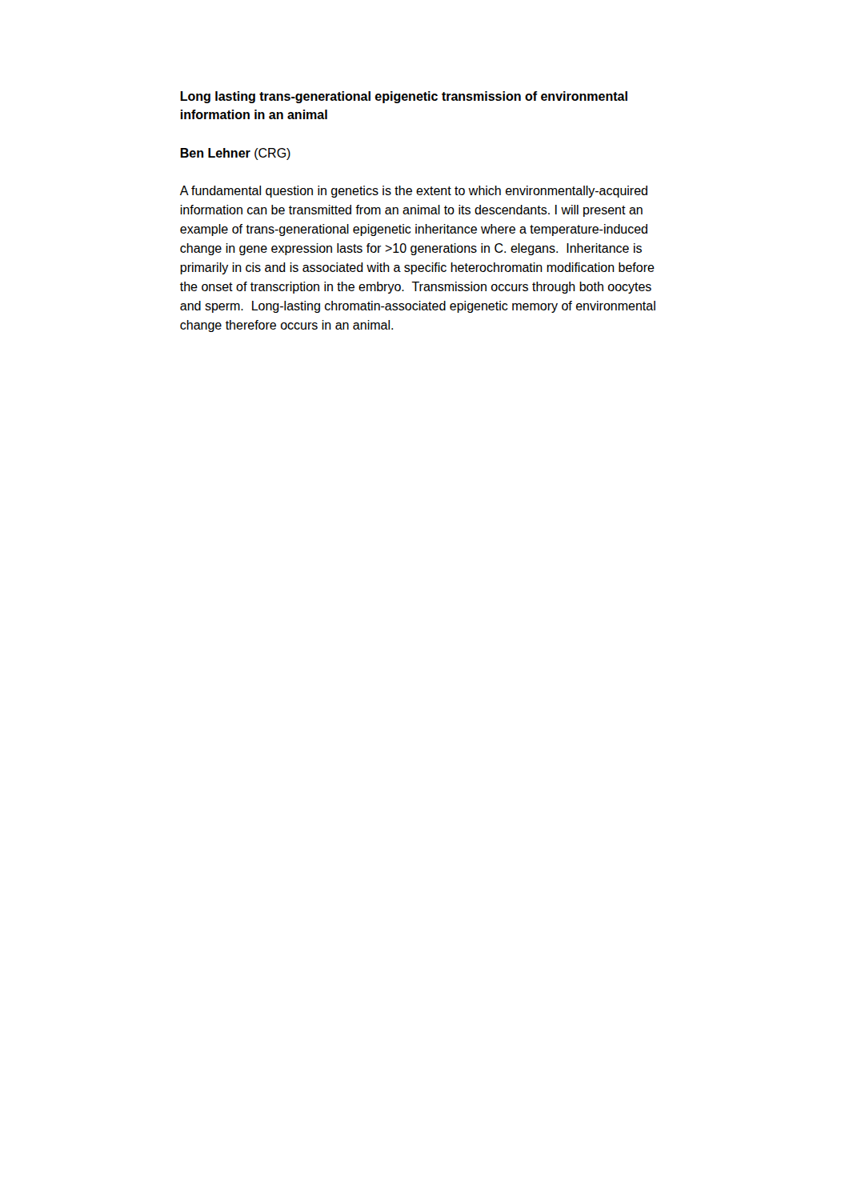Long lasting trans-generational epigenetic transmission of environmental information in an animal
Ben Lehner (CRG)
A fundamental question in genetics is the extent to which environmentally-acquired information can be transmitted from an animal to its descendants. I will present an example of trans-generational epigenetic inheritance where a temperature-induced change in gene expression lasts for >10 generations in C. elegans. Inheritance is primarily in cis and is associated with a specific heterochromatin modification before the onset of transcription in the embryo. Transmission occurs through both oocytes and sperm. Long-lasting chromatin-associated epigenetic memory of environmental change therefore occurs in an animal.